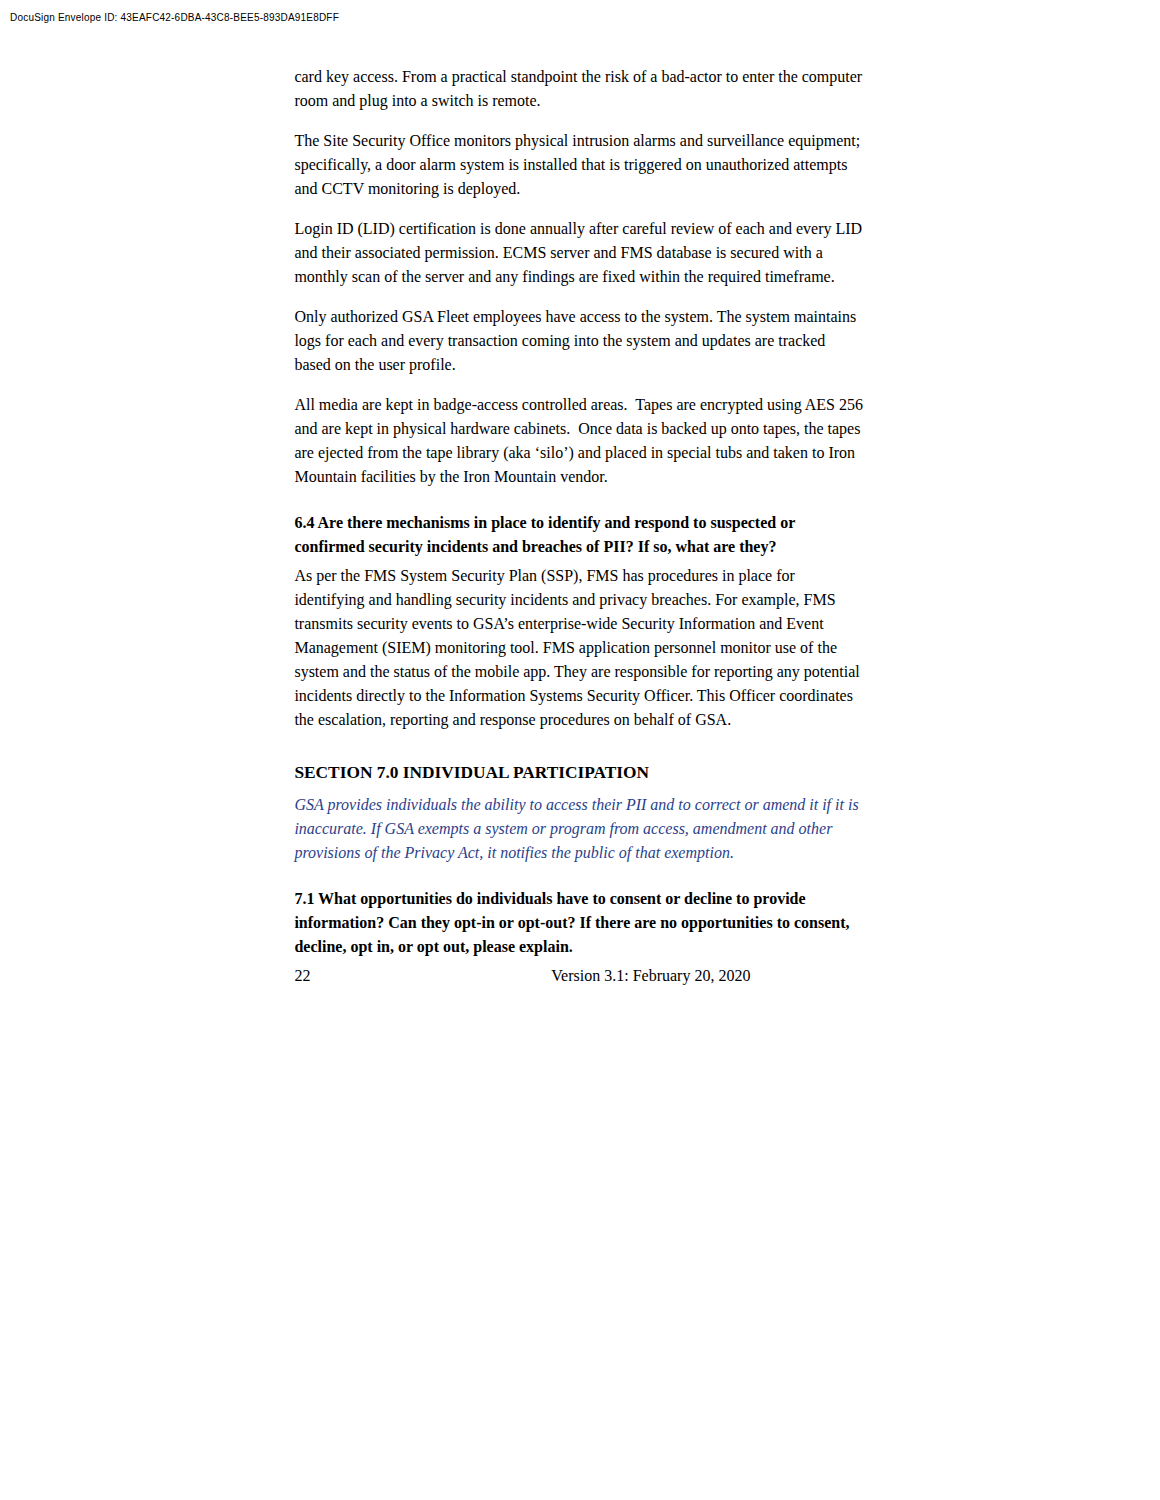DocuSign Envelope ID: 43EAFC42-6DBA-43C8-BEE5-893DA91E8DFF
card key access. From a practical standpoint the risk of a bad-actor to enter the computer room and plug into a switch is remote.
The Site Security Office monitors physical intrusion alarms and surveillance equipment; specifically, a door alarm system is installed that is triggered on unauthorized attempts and CCTV monitoring is deployed.
Login ID (LID) certification is done annually after careful review of each and every LID and their associated permission. ECMS server and FMS database is secured with a monthly scan of the server and any findings are fixed within the required timeframe.
Only authorized GSA Fleet employees have access to the system. The system maintains logs for each and every transaction coming into the system and updates are tracked based on the user profile.
All media are kept in badge-access controlled areas. Tapes are encrypted using AES 256 and are kept in physical hardware cabinets. Once data is backed up onto tapes, the tapes are ejected from the tape library (aka ‘silo’) and placed in special tubs and taken to Iron Mountain facilities by the Iron Mountain vendor.
6.4 Are there mechanisms in place to identify and respond to suspected or confirmed security incidents and breaches of PII? If so, what are they?
As per the FMS System Security Plan (SSP), FMS has procedures in place for identifying and handling security incidents and privacy breaches. For example, FMS transmits security events to GSA’s enterprise-wide Security Information and Event Management (SIEM) monitoring tool. FMS application personnel monitor use of the system and the status of the mobile app. They are responsible for reporting any potential incidents directly to the Information Systems Security Officer. This Officer coordinates the escalation, reporting and response procedures on behalf of GSA.
SECTION 7.0 INDIVIDUAL PARTICIPATION
GSA provides individuals the ability to access their PII and to correct or amend it if it is inaccurate. If GSA exempts a system or program from access, amendment and other provisions of the Privacy Act, it notifies the public of that exemption.
7.1 What opportunities do individuals have to consent or decline to provide information? Can they opt-in or opt-out? If there are no opportunities to consent, decline, opt in, or opt out, please explain.
22 Version 3.1: February 20, 2020